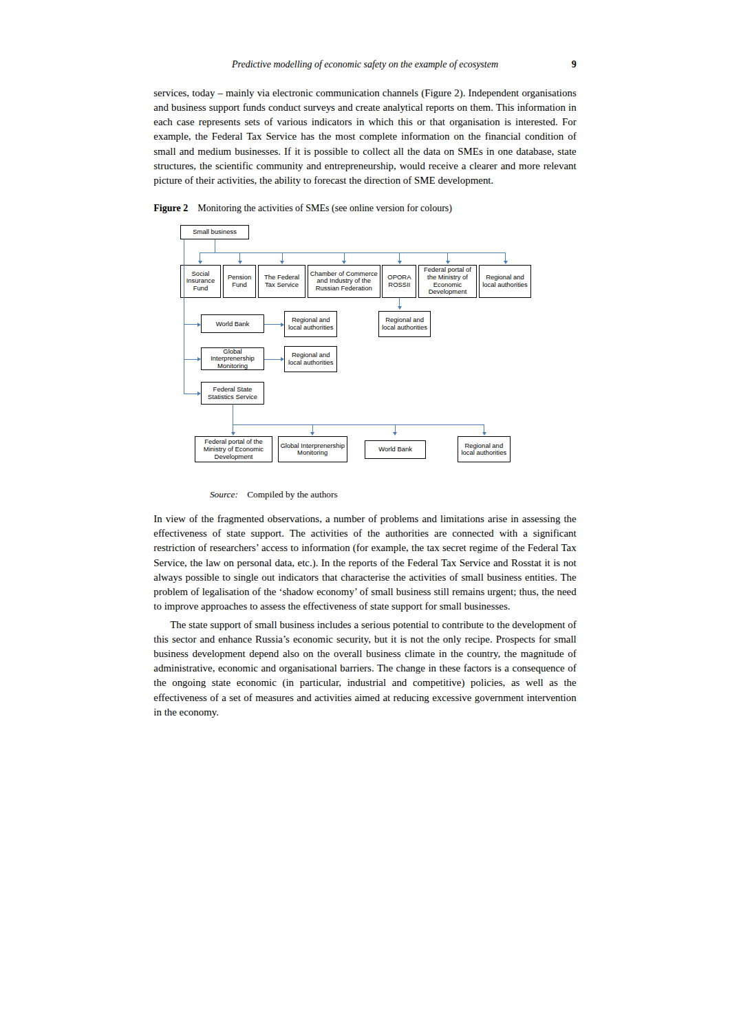Predictive modelling of economic safety on the example of ecosystem9
services, today – mainly via electronic communication channels (Figure 2). Independent organisations and business support funds conduct surveys and create analytical reports on them. This information in each case represents sets of various indicators in which this or that organisation is interested. For example, the Federal Tax Service has the most complete information on the financial condition of small and medium businesses. If it is possible to collect all the data on SMEs in one database, state structures, the scientific community and entrepreneurship, would receive a clearer and more relevant picture of their activities, the ability to forecast the direction of SME development.
Figure 2 Monitoring the activities of SMEs (see online version for colours)
Small business
Social Insurance Fund
Pension Fund
The Federal Tax Service
Chamber of Commerce and Industry of the Russian Federation
OPORA ROSSII
Federal portal of the Ministry of Economic Development
Regional and local authorities
World Bank
Regional and local authorities
Global Interprenership Monitoring
Regional and local authorities
Federal State Statistics Service
Regional and local authorities
Federal portal of the Ministry of Economic Development
Global Interprenership Monitoring
World Bank
Regional and local authorities
Source: Compiled by the authors
In view of the fragmented observations, a number of problems and limitations arise in assessing the effectiveness of state support. The activities of the authorities are connected with a significant restriction of researchers’ access to information (for example, the tax secret regime of the Federal Tax Service, the law on personal data, etc.). In the reports of the Federal Tax Service and Rosstat it is not always possible to single out indicators that characterise the activities of small business entities. The problem of legalisation of the ‘shadow economy’ of small business still remains urgent; thus, the need to improve approaches to assess the effectiveness of state support for small businesses.
The state support of small business includes a serious potential to contribute to the development of this sector and enhance Russia’s economic security, but it is not the only recipe. Prospects for small business development depend also on the overall business climate in the country, the magnitude of administrative, economic and organisational barriers. The change in these factors is a consequence of the ongoing state economic (in particular, industrial and competitive) policies, as well as the effectiveness of a set of measures and activities aimed at reducing excessive government intervention in the economy.